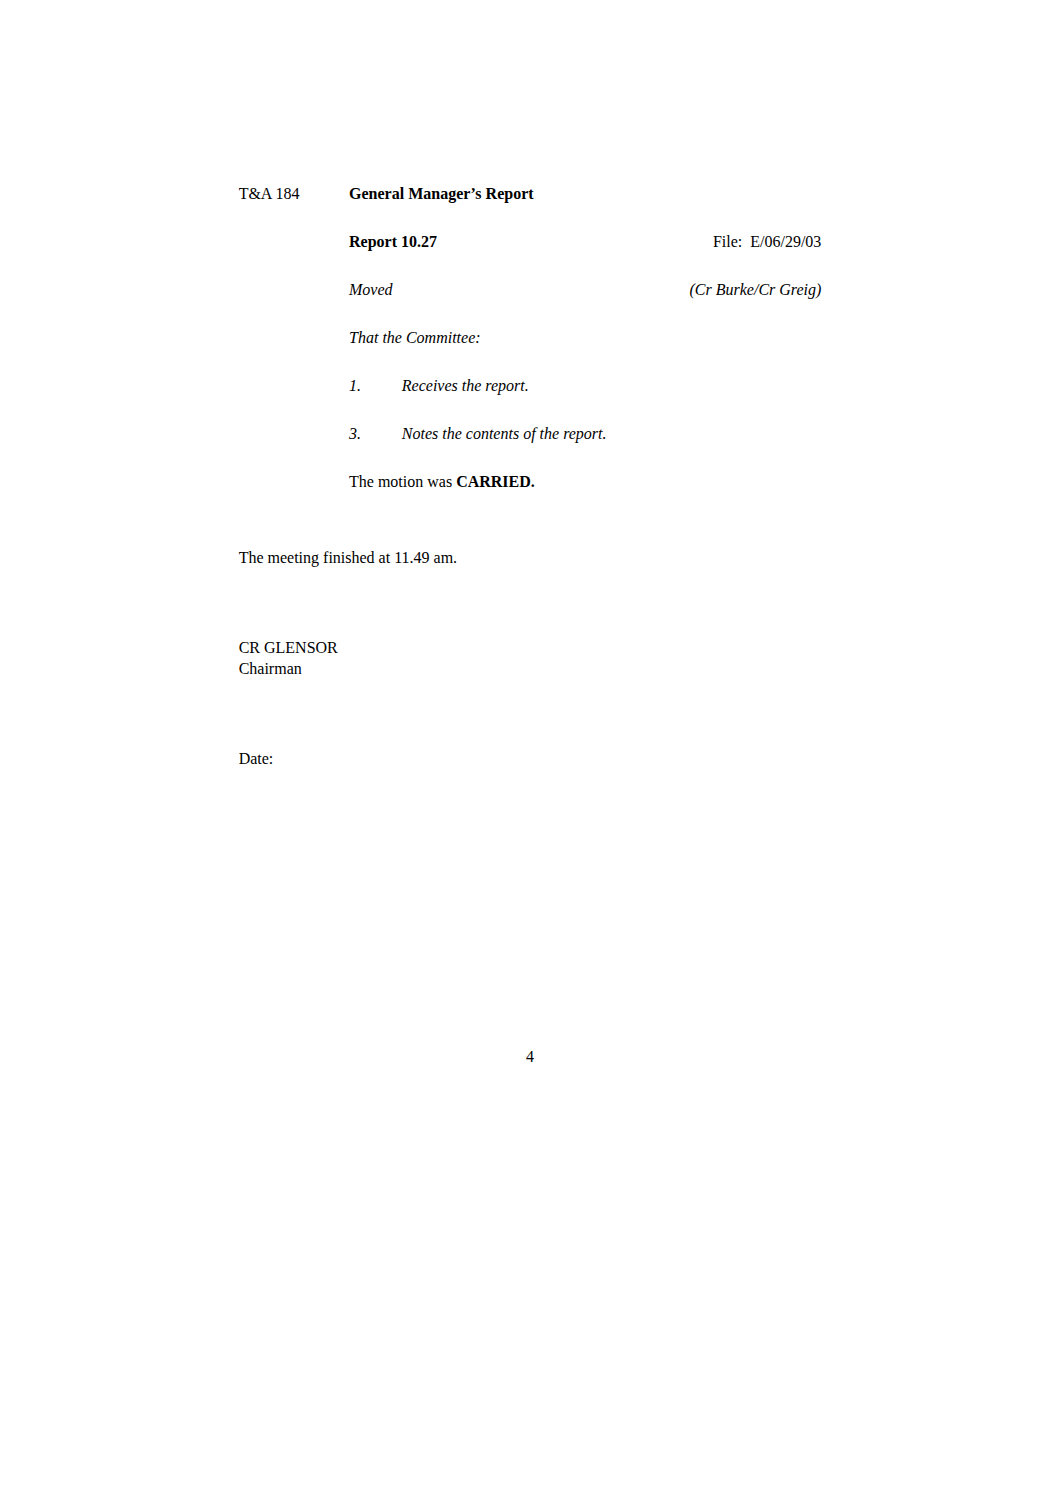T&A 184
General Manager’s Report
Report 10.27
File: E/06/29/03
Moved
(Cr Burke/Cr Greig)
That the Committee:
1.
Receives the report.
3.
Notes the contents of the report.
The motion was CARRIED.
The meeting finished at 11.49 am.
CR GLENSOR
Chairman
Date:
4